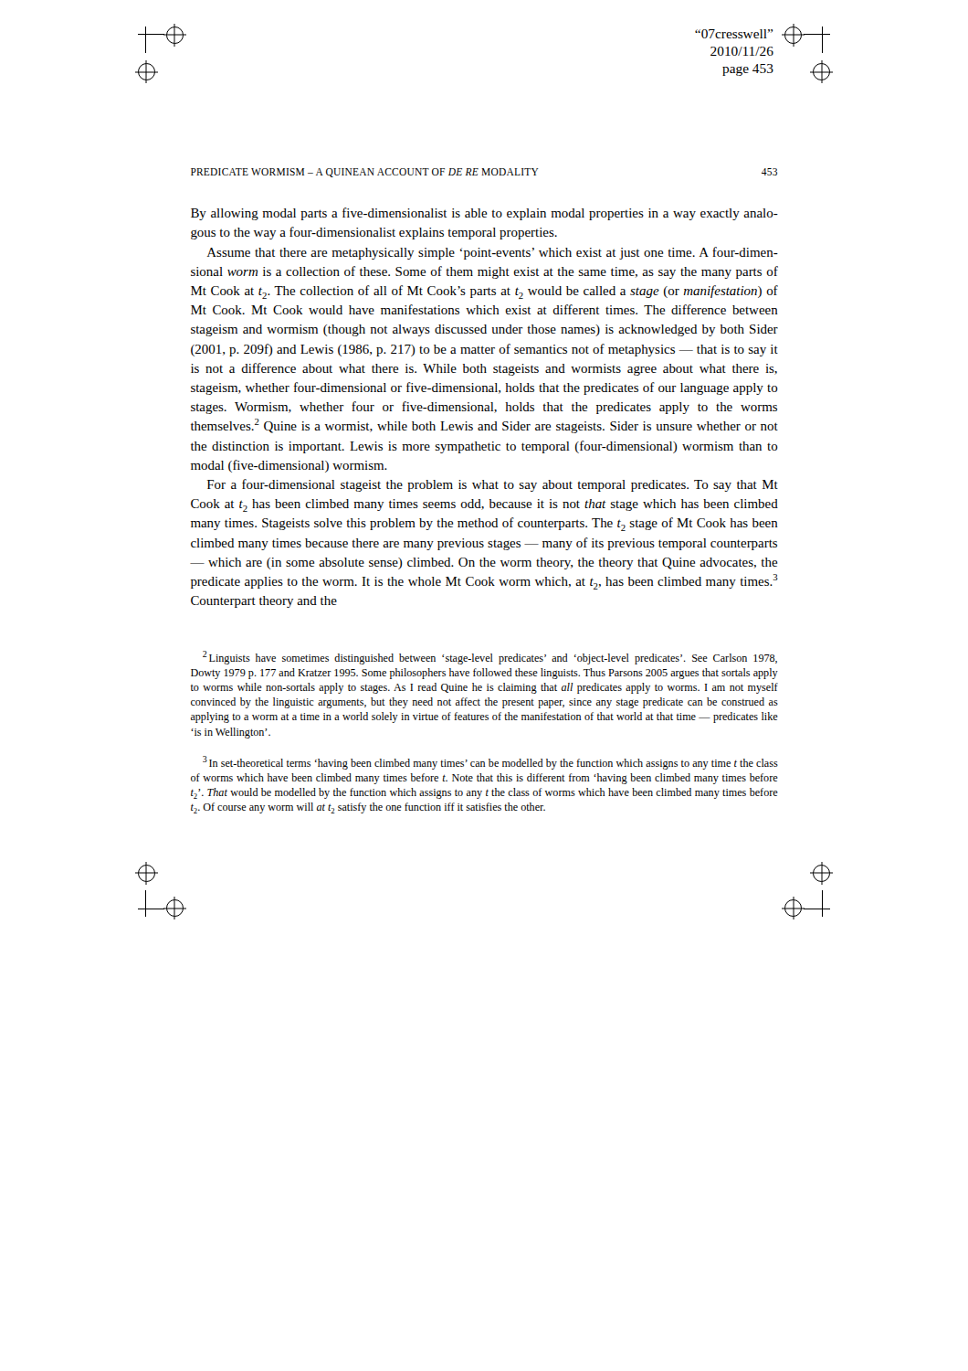“07cresswell”
2010/11/26
page 453
PREDICATE WORMISM – A QUINEAN ACCOUNT OF DE RE MODALITY 453
By allowing modal parts a five-dimensionalist is able to explain modal properties in a way exactly analogous to the way a four-dimensionalist explains temporal properties.
Assume that there are metaphysically simple ‘point-events’ which exist at just one time. A four-dimensional worm is a collection of these. Some of them might exist at the same time, as say the many parts of Mt Cook at t 2. The collection of all of Mt Cook’s parts at t 2 would be called a stage (or manifestation) of Mt Cook. Mt Cook would have manifestations which exist at different times. The difference between stageism and wormism (though not always discussed under those names) is acknowledged by both Sider (2001, p. 209f) and Lewis (1986, p. 217) to be a matter of semantics not of metaphysics — that is to say it is not a difference about what there is. While both stageists and wormists agree about what there is, stageism, whether four-dimensional or five-dimensional, holds that the predicates of our language apply to stages. Wormism, whether four or five-dimensional, holds that the predicates apply to the worms themselves.2 Quine is a wormist, while both Lewis and Sider are stageists. Sider is unsure whether or not the distinction is important. Lewis is more sympathetic to temporal (four-dimensional) wormism than to modal (five-dimensional) wormism.
For a four-dimensional stageist the problem is what to say about temporal predicates. To say that Mt Cook at t 2 has been climbed many times seems odd, because it is not that stage which has been climbed many times. Stageists solve this problem by the method of counterparts. The t 2 stage of Mt Cook has been climbed many times because there are many previous stages — many of its previous temporal counterparts — which are (in some absolute sense) climbed. On the worm theory, the theory that Quine advocates, the predicate applies to the worm. It is the whole Mt Cook worm which, at t 2, has been climbed many times.3 Counterpart theory and the
2 Linguists have sometimes distinguished between ‘stage-level predicates’ and ‘object-level predicates’. See Carlson 1978, Dowty 1979 p. 177 and Kratzer 1995. Some philosophers have followed these linguists. Thus Parsons 2005 argues that sortals apply to worms while non-sortals apply to stages. As I read Quine he is claiming that all predicates apply to worms. I am not myself convinced by the linguistic arguments, but they need not affect the present paper, since any stage predicate can be construed as applying to a worm at a time in a world solely in virtue of features of the manifestation of that world at that time — predicates like ‘is in Wellington’.
3 In set-theoretical terms ‘having been climbed many times’ can be modelled by the function which assigns to any time t the class of worms which have been climbed many times before t. Note that this is different from ‘having been climbed many times before t 2’. That would be modelled by the function which assigns to any t the class of worms which have been climbed many times before t 2. Of course any worm will at t 2 satisfy the one function iff it satisfies the other.